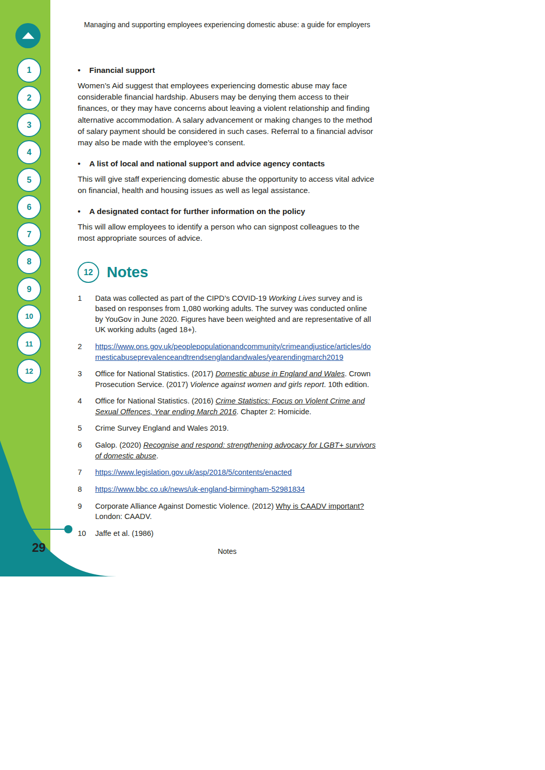1
2
3
4
5
6
7
8
9
10
11
12
Managing and supporting employees experiencing domestic abuse: a guide for employers
Financial support
Women’s Aid suggest that employees experiencing domestic abuse may face considerable financial hardship. Abusers may be denying them access to their finances, or they may have concerns about leaving a violent relationship and finding alternative accommodation. A salary advancement or making changes to the method of salary payment should be considered in such cases. Referral to a financial advisor may also be made with the employee’s consent.
A list of local and national support and advice agency contacts
This will give staff experiencing domestic abuse the opportunity to access vital advice on financial, health and housing issues as well as legal assistance.
A designated contact for further information on the policy
This will allow employees to identify a person who can signpost colleagues to the most appropriate sources of advice.
12
Notes
Data was collected as part of the CIPD’s COVID-19 Working Lives survey and is based on responses from 1,080 working adults. The survey was conducted online by YouGov in June 2020. Figures have been weighted and are representative of all UK working adults (aged 18+).
https://www.ons.gov.uk/peoplepopulationandcommunity/crimeandjustice/articles/domesticabuseprevalenceandtrendsenglandandwales/yearendingmarch2019
Office for National Statistics. (2017) Domestic abuse in England and Wales. Crown Prosecution Service. (2017) Violence against women and girls report. 10th edition.
Office for National Statistics. (2016) Crime Statistics: Focus on Violent Crime and Sexual Offences, Year ending March 2016. Chapter 2: Homicide.
Crime Survey England and Wales 2019.
Galop. (2020) Recognise and respond: strengthening advocacy for LGBT+ survivors of domestic abuse.
https://www.legislation.gov.uk/asp/2018/5/contents/enacted
https://www.bbc.co.uk/news/uk-england-birmingham-52981834
Corporate Alliance Against Domestic Violence. (2012) Why is CAADV important? London: CAADV.
Jaffe et al. (1986)
29
Notes